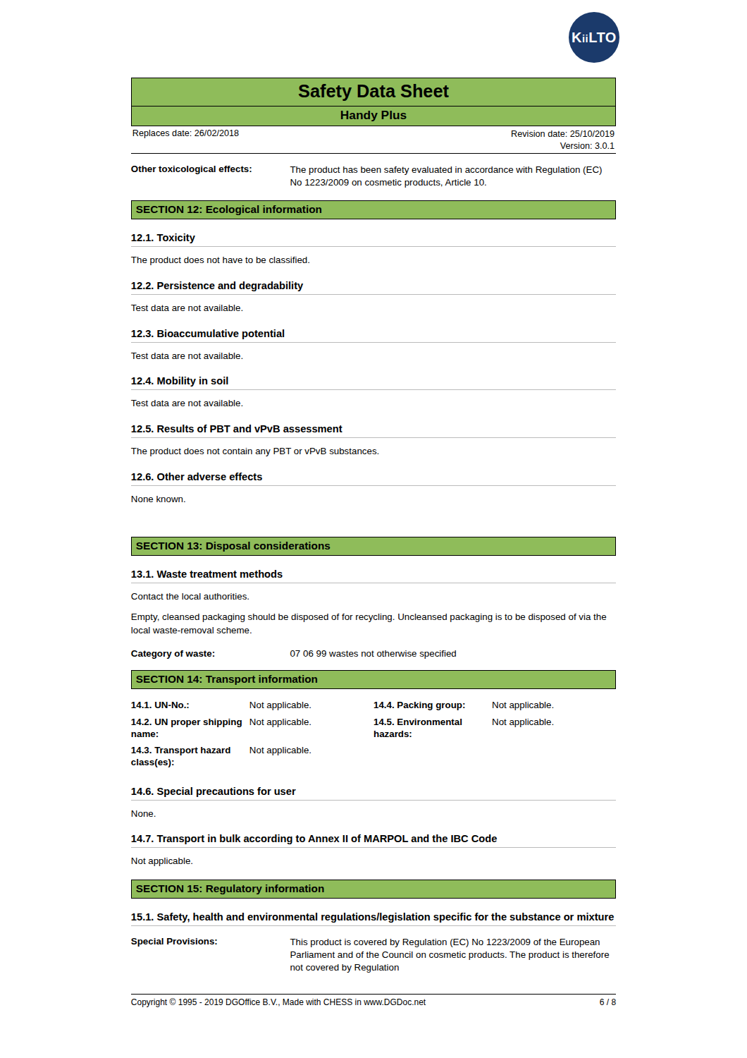Kii LTO
Safety Data Sheet
Handy Plus
Replaces date: 26/02/2018
Revision date: 25/10/2019
Version: 3.0.1
Other toxicological effects:
The product has been safety evaluated in accordance with Regulation (EC) No 1223/2009 on cosmetic products, Article 10.
SECTION 12: Ecological information
12.1. Toxicity
The product does not have to be classified.
12.2. Persistence and degradability
Test data are not available.
12.3. Bioaccumulative potential
Test data are not available.
12.4. Mobility in soil
Test data are not available.
12.5. Results of PBT and vPvB assessment
The product does not contain any PBT or vPvB substances.
12.6. Other adverse effects
None known.
SECTION 13: Disposal considerations
13.1. Waste treatment methods
Contact the local authorities.
Empty, cleansed packaging should be disposed of for recycling. Uncleansed packaging is to be disposed of via the local waste-removal scheme.
Category of waste:
07 06 99 wastes not otherwise specified
SECTION 14: Transport information
14.1. UN-No.:
Not applicable.
14.2. UN proper shipping name:
Not applicable.
14.3. Transport hazard class(es):
Not applicable.
14.4. Packing group:
Not applicable.
14.5. Environmental hazards:
Not applicable.
14.6. Special precautions for user
None.
14.7. Transport in bulk according to Annex II of MARPOL and the IBC Code
Not applicable.
SECTION 15: Regulatory information
15.1. Safety, health and environmental regulations/legislation specific for the substance or mixture
Special Provisions:
This product is covered by Regulation (EC) No 1223/2009 of the European Parliament and of the Council on cosmetic products. The product is therefore not covered by Regulation
Copyright © 1995 - 2019 DGOffice B.V., Made with CHESS in www.DGDoc.net
6 / 8